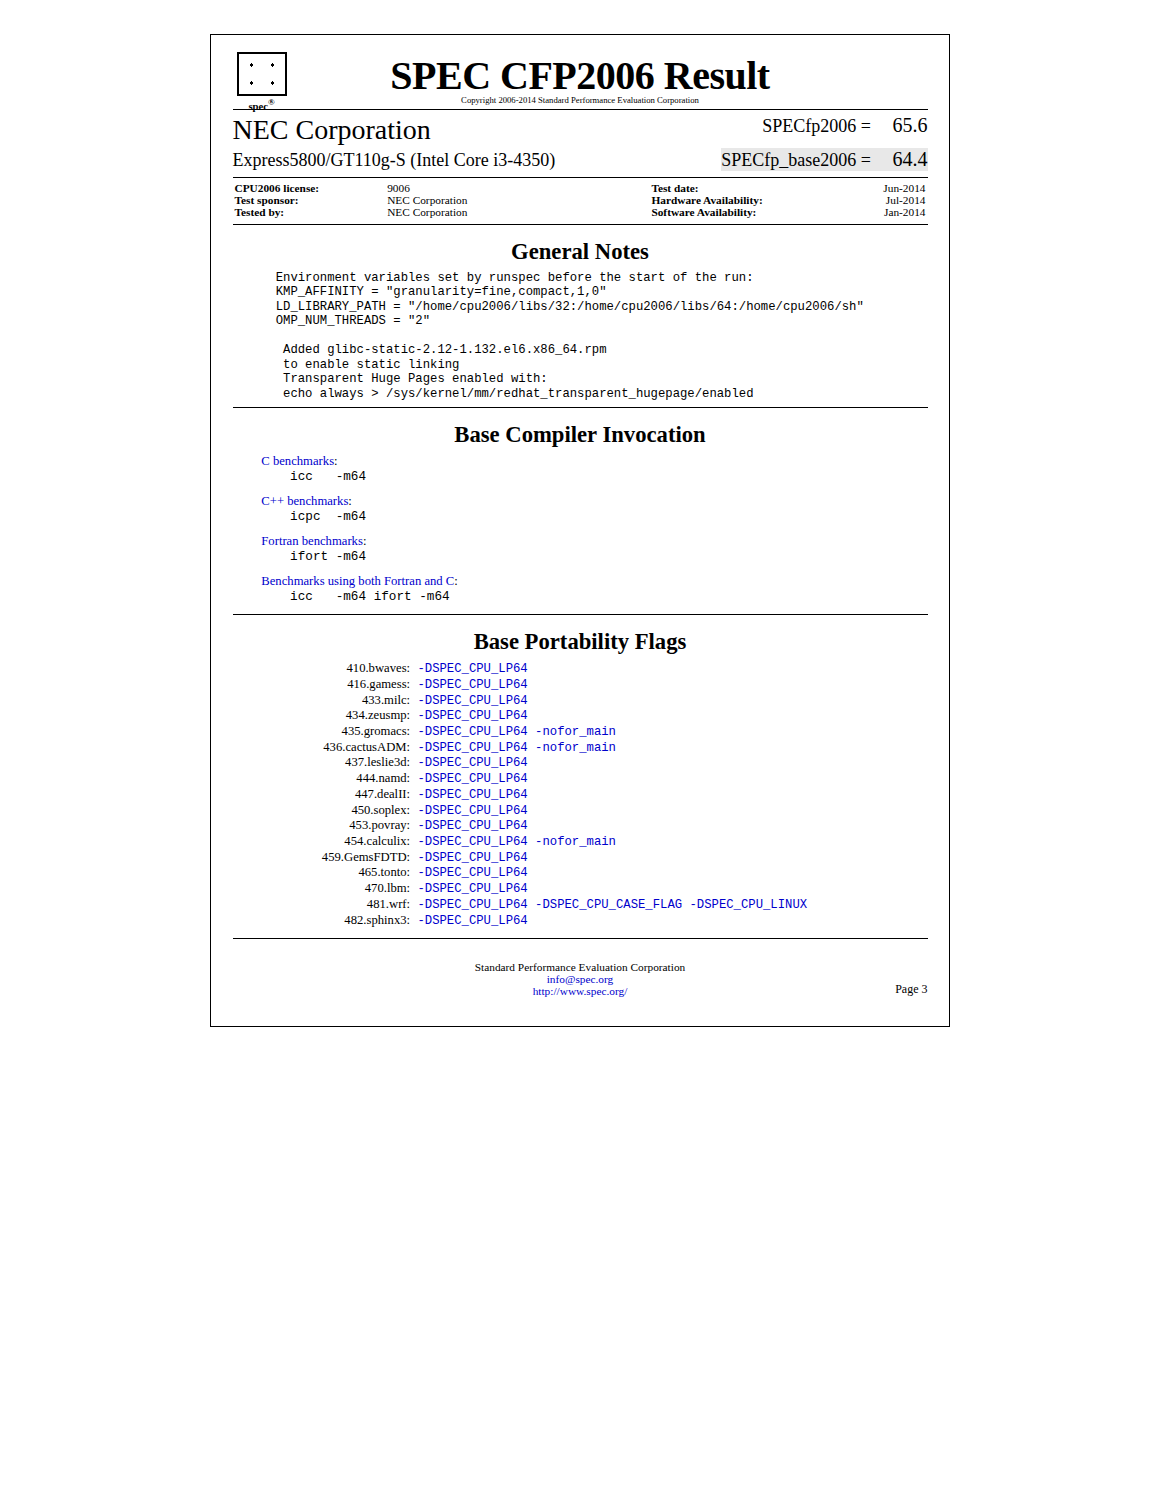spec®
SPEC CFP2006 Result
Copyright 2006-2014 Standard Performance Evaluation Corporation
NEC Corporation
SPECfp2006 = 65.6
Express5800/GT110g-S (Intel Core i3-4350)
SPECfp_base2006 = 64.4
| CPU2006 license: | 9006 | | Test date: | Jun-2014 |
| Test sponsor: | NEC Corporation | | Hardware Availability: | Jul-2014 |
| Tested by: | NEC Corporation | | Software Availability: | Jan-2014 |
General Notes
Environment variables set by runspec before the start of the run:
KMP_AFFINITY = "granularity=fine,compact,1,0"
LD_LIBRARY_PATH = "/home/cpu2006/libs/32:/home/cpu2006/libs/64:/home/cpu2006/sh"
OMP_NUM_THREADS = "2"

 Added glibc-static-2.12-1.132.el6.x86_64.rpm
 to enable static linking
 Transparent Huge Pages enabled with:
 echo always > /sys/kernel/mm/redhat_transparent_hugepage/enabled
Base Compiler Invocation
C benchmarks:
icc -m64
C++ benchmarks:
icpc -m64
Fortran benchmarks:
ifort -m64
Benchmarks using both Fortran and C:
icc -m64 ifort -m64
Base Portability Flags
410.bwaves: -DSPEC_CPU_LP64
416.gamess: -DSPEC_CPU_LP64
433.milc: -DSPEC_CPU_LP64
434.zeusmp: -DSPEC_CPU_LP64
435.gromacs: -DSPEC_CPU_LP64 -nofor_main
436.cactusADM: -DSPEC_CPU_LP64 -nofor_main
437.leslie3d: -DSPEC_CPU_LP64
444.namd: -DSPEC_CPU_LP64
447.dealII: -DSPEC_CPU_LP64
450.soplex: -DSPEC_CPU_LP64
453.povray: -DSPEC_CPU_LP64
454.calculix: -DSPEC_CPU_LP64 -nofor_main
459.GemsFDTD: -DSPEC_CPU_LP64
465.tonto: -DSPEC_CPU_LP64
470.lbm: -DSPEC_CPU_LP64
481.wrf: -DSPEC_CPU_LP64 -DSPEC_CPU_CASE_FLAG -DSPEC_CPU_LINUX
482.sphinx3: -DSPEC_CPU_LP64
Standard Performance Evaluation Corporation
info@spec.org
http://www.spec.org/ Page 3